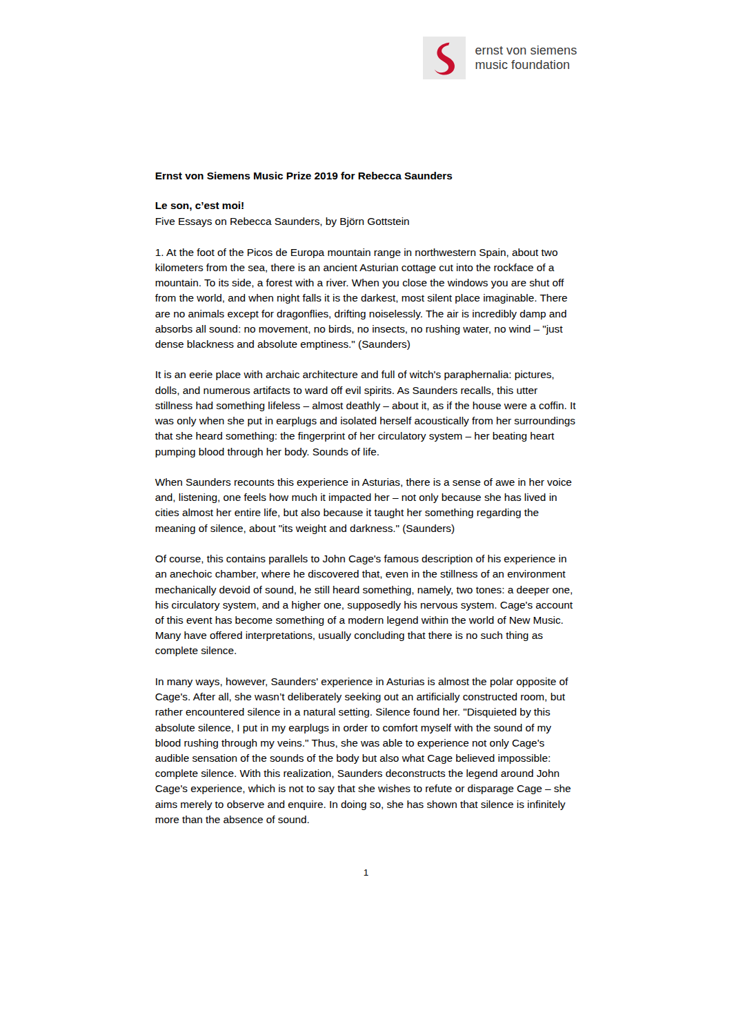ernst von siemens
music foundation
Ernst von Siemens Music Prize 2019 for Rebecca Saunders
Le son, c’est moi!
Five Essays on Rebecca Saunders, by Björn Gottstein
1. At the foot of the Picos de Europa mountain range in northwestern Spain, about two kilometers from the sea, there is an ancient Asturian cottage cut into the rockface of a mountain. To its side, a forest with a river. When you close the windows you are shut off from the world, and when night falls it is the darkest, most silent place imaginable. There are no animals except for dragonflies, drifting noiselessly. The air is incredibly damp and absorbs all sound: no movement, no birds, no insects, no rushing water, no wind – "just dense blackness and absolute emptiness." (Saunders)
It is an eerie place with archaic architecture and full of witch's paraphernalia: pictures, dolls, and numerous artifacts to ward off evil spirits. As Saunders recalls, this utter stillness had something lifeless – almost deathly – about it, as if the house were a coffin. It was only when she put in earplugs and isolated herself acoustically from her surroundings that she heard something: the fingerprint of her circulatory system – her beating heart pumping blood through her body. Sounds of life.
When Saunders recounts this experience in Asturias, there is a sense of awe in her voice and, listening, one feels how much it impacted her – not only because she has lived in cities almost her entire life, but also because it taught her something regarding the meaning of silence, about "its weight and darkness." (Saunders)
Of course, this contains parallels to John Cage's famous description of his experience in an anechoic chamber, where he discovered that, even in the stillness of an environment mechanically devoid of sound, he still heard something, namely, two tones: a deeper one, his circulatory system, and a higher one, supposedly his nervous system. Cage's account of this event has become something of a modern legend within the world of New Music. Many have offered interpretations, usually concluding that there is no such thing as complete silence.
In many ways, however, Saunders' experience in Asturias is almost the polar opposite of Cage's. After all, she wasn’t deliberately seeking out an artificially constructed room, but rather encountered silence in a natural setting. Silence found her. "Disquieted by this absolute silence, I put in my earplugs in order to comfort myself with the sound of my blood rushing through my veins." Thus, she was able to experience not only Cage's audible sensation of the sounds of the body but also what Cage believed impossible: complete silence. With this realization, Saunders deconstructs the legend around John Cage's experience, which is not to say that she wishes to refute or disparage Cage – she aims merely to observe and enquire. In doing so, she has shown that silence is infinitely more than the absence of sound.
1